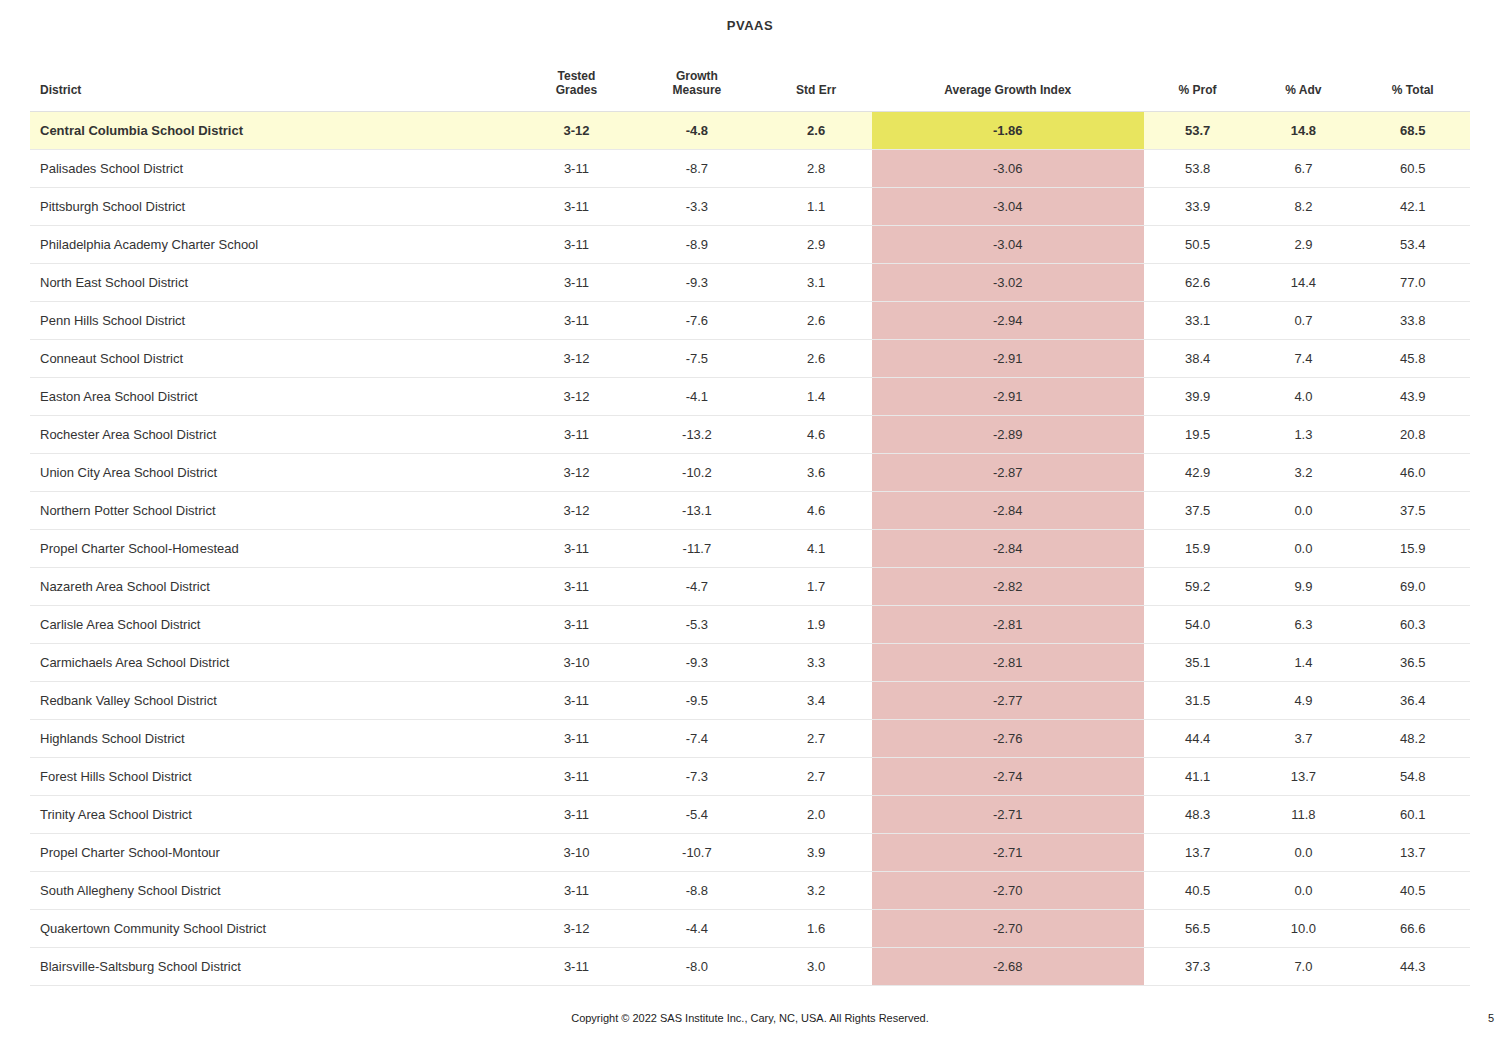PVAAS
| District | Tested Grades | Growth Measure | Std Err | Average Growth Index | % Prof | % Adv | % Total |
| --- | --- | --- | --- | --- | --- | --- | --- |
| Central Columbia School District | 3-12 | -4.8 | 2.6 | -1.86 | 53.7 | 14.8 | 68.5 |
| Palisades School District | 3-11 | -8.7 | 2.8 | -3.06 | 53.8 | 6.7 | 60.5 |
| Pittsburgh School District | 3-11 | -3.3 | 1.1 | -3.04 | 33.9 | 8.2 | 42.1 |
| Philadelphia Academy Charter School | 3-11 | -8.9 | 2.9 | -3.04 | 50.5 | 2.9 | 53.4 |
| North East School District | 3-11 | -9.3 | 3.1 | -3.02 | 62.6 | 14.4 | 77.0 |
| Penn Hills School District | 3-11 | -7.6 | 2.6 | -2.94 | 33.1 | 0.7 | 33.8 |
| Conneaut School District | 3-12 | -7.5 | 2.6 | -2.91 | 38.4 | 7.4 | 45.8 |
| Easton Area School District | 3-12 | -4.1 | 1.4 | -2.91 | 39.9 | 4.0 | 43.9 |
| Rochester Area School District | 3-11 | -13.2 | 4.6 | -2.89 | 19.5 | 1.3 | 20.8 |
| Union City Area School District | 3-12 | -10.2 | 3.6 | -2.87 | 42.9 | 3.2 | 46.0 |
| Northern Potter School District | 3-12 | -13.1 | 4.6 | -2.84 | 37.5 | 0.0 | 37.5 |
| Propel Charter School-Homestead | 3-11 | -11.7 | 4.1 | -2.84 | 15.9 | 0.0 | 15.9 |
| Nazareth Area School District | 3-11 | -4.7 | 1.7 | -2.82 | 59.2 | 9.9 | 69.0 |
| Carlisle Area School District | 3-11 | -5.3 | 1.9 | -2.81 | 54.0 | 6.3 | 60.3 |
| Carmichaels Area School District | 3-10 | -9.3 | 3.3 | -2.81 | 35.1 | 1.4 | 36.5 |
| Redbank Valley School District | 3-11 | -9.5 | 3.4 | -2.77 | 31.5 | 4.9 | 36.4 |
| Highlands School District | 3-11 | -7.4 | 2.7 | -2.76 | 44.4 | 3.7 | 48.2 |
| Forest Hills School District | 3-11 | -7.3 | 2.7 | -2.74 | 41.1 | 13.7 | 54.8 |
| Trinity Area School District | 3-11 | -5.4 | 2.0 | -2.71 | 48.3 | 11.8 | 60.1 |
| Propel Charter School-Montour | 3-10 | -10.7 | 3.9 | -2.71 | 13.7 | 0.0 | 13.7 |
| South Allegheny School District | 3-11 | -8.8 | 3.2 | -2.70 | 40.5 | 0.0 | 40.5 |
| Quakertown Community School District | 3-12 | -4.4 | 1.6 | -2.70 | 56.5 | 10.0 | 66.6 |
| Blairsville-Saltsburg School District | 3-11 | -8.0 | 3.0 | -2.68 | 37.3 | 7.0 | 44.3 |
Copyright © 2022 SAS Institute Inc., Cary, NC, USA. All Rights Reserved.
5